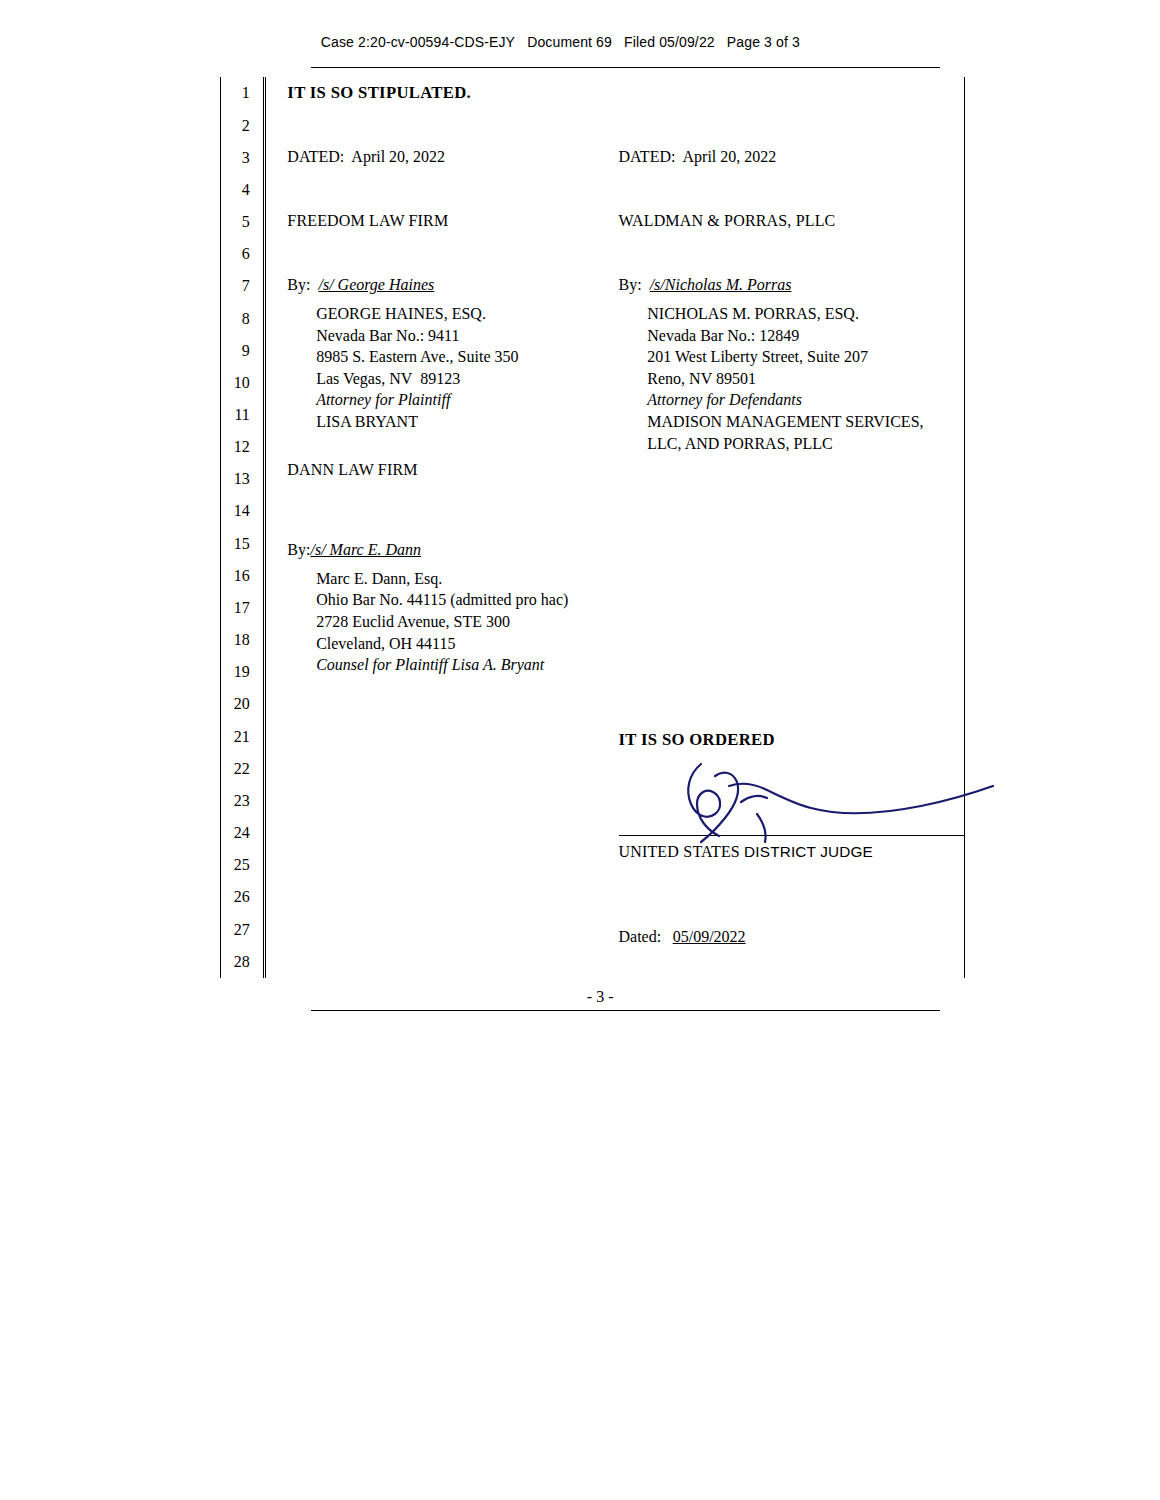Case 2:20-cv-00594-CDS-EJY Document 69 Filed 05/09/22 Page 3 of 3
1
2
3
4
5
6
7
8
9
10
11
12
13
14
15
16
17
18
19
20
21
22
23
24
25
26
27
28
IT IS SO STIPULATED.
DATED: April 20, 2022
FREEDOM LAW FIRM
By: /s/ George Haines
GEORGE HAINES, ESQ.
Nevada Bar No.: 9411
8985 S. Eastern Ave., Suite 350
Las Vegas, NV 89123
Attorney for Plaintiff
LISA BRYANT
DANN LAW FIRM
By:/s/ Marc E. Dann
Marc E. Dann, Esq.
Ohio Bar No. 44115 (admitted pro hac)
2728 Euclid Avenue, STE 300
Cleveland, OH 44115
Counsel for Plaintiff Lisa A. Bryant
DATED: April 20, 2022
WALDMAN & PORRAS, PLLC
By: /s/Nicholas M. Porras
NICHOLAS M. PORRAS, ESQ.
Nevada Bar No.: 12849
201 West Liberty Street, Suite 207
Reno, NV 89501
Attorney for Defendants
MADISON MANAGEMENT SERVICES,
LLC, AND PORRAS, PLLC
IT IS SO ORDERED
UNITED STATES DISTRICT JUDGE
Dated:05/09/2022
- 3 -